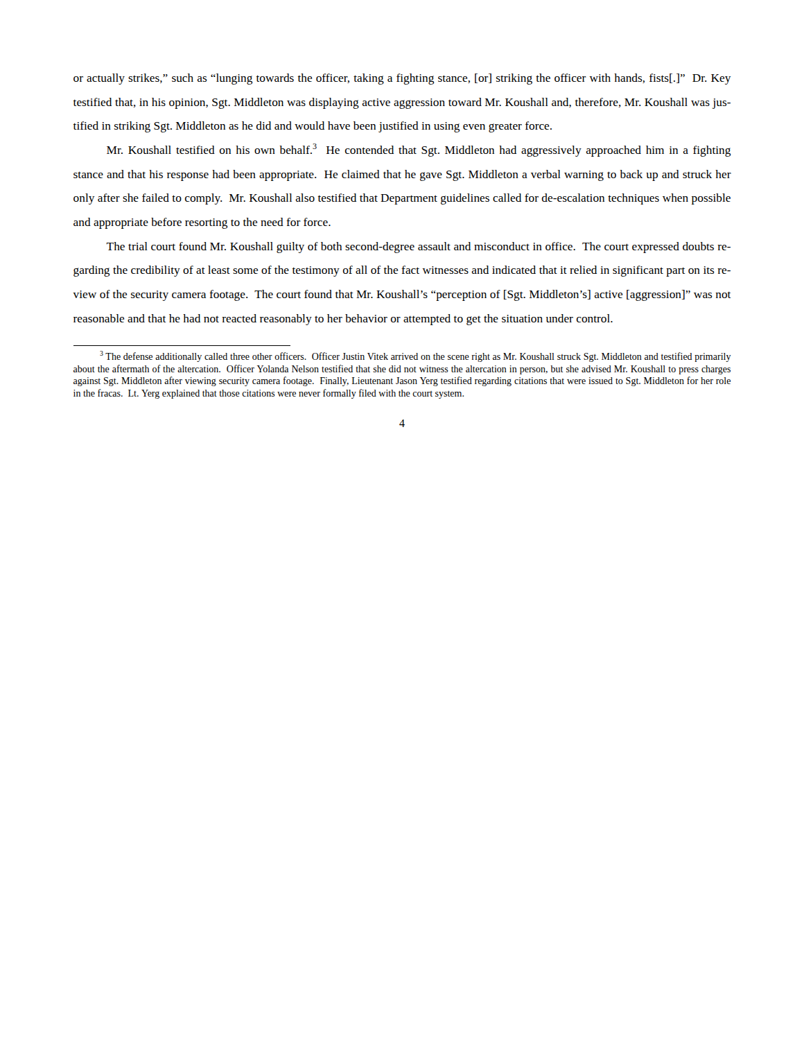or actually strikes,” such as “lunging towards the officer, taking a fighting stance, [or] striking the officer with hands, fists[.]” Dr. Key testified that, in his opinion, Sgt. Middleton was displaying active aggression toward Mr. Koushall and, therefore, Mr. Koushall was justified in striking Sgt. Middleton as he did and would have been justified in using even greater force.
Mr. Koushall testified on his own behalf.3 He contended that Sgt. Middleton had aggressively approached him in a fighting stance and that his response had been appropriate. He claimed that he gave Sgt. Middleton a verbal warning to back up and struck her only after she failed to comply. Mr. Koushall also testified that Department guidelines called for de-escalation techniques when possible and appropriate before resorting to the need for force.
The trial court found Mr. Koushall guilty of both second-degree assault and misconduct in office. The court expressed doubts regarding the credibility of at least some of the testimony of all of the fact witnesses and indicated that it relied in significant part on its review of the security camera footage. The court found that Mr. Koushall’s “perception of [Sgt. Middleton’s] active [aggression]” was not reasonable and that he had not reacted reasonably to her behavior or attempted to get the situation under control.
3 The defense additionally called three other officers. Officer Justin Vitek arrived on the scene right as Mr. Koushall struck Sgt. Middleton and testified primarily about the aftermath of the altercation. Officer Yolanda Nelson testified that she did not witness the altercation in person, but she advised Mr. Koushall to press charges against Sgt. Middleton after viewing security camera footage. Finally, Lieutenant Jason Yerg testified regarding citations that were issued to Sgt. Middleton for her role in the fracas. Lt. Yerg explained that those citations were never formally filed with the court system.
4